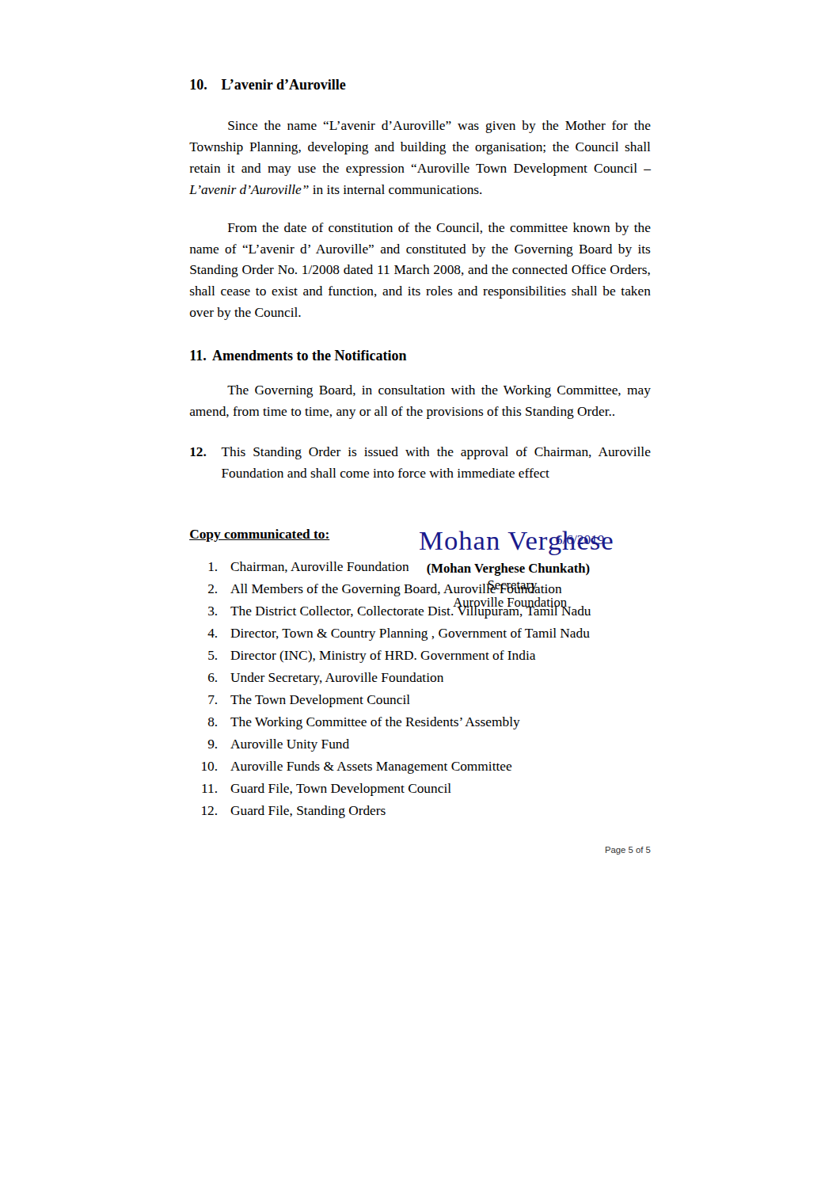10. L’avenir d’Auroville
Since the name “L’avenir d’Auroville” was given by the Mother for the Township Planning, developing and building the organisation; the Council shall retain it and may use the expression “Auroville Town Development Council – L’avenir d’Auroville” in its internal communications.
From the date of constitution of the Council, the committee known by the name of “L’avenir d’ Auroville” and constituted by the Governing Board by its Standing Order No. 1/2008 dated 11 March 2008, and the connected Office Orders, shall cease to exist and function, and its roles and responsibilities shall be taken over by the Council.
11. Amendments to the Notification
The Governing Board, in consultation with the Working Committee, may amend, from time to time, any or all of the provisions of this Standing Order..
12.
This Standing Order is issued with the approval of Chairman, Auroville Foundation and shall come into force with immediate effect
Mohan Verghese
6/6/2019
(Mohan Verghese Chunkath)
Secretary
Auroville Foundation
Copy communicated to:
Chairman, Auroville Foundation
All Members of the Governing Board, Auroville Foundation
The District Collector, Collectorate Dist. Villupuram, Tamil Nadu
Director, Town & Country Planning , Government of Tamil Nadu
Director (INC), Ministry of HRD. Government of India
Under Secretary, Auroville Foundation
The Town Development Council
The Working Committee of the Residents’ Assembly
Auroville Unity Fund
Auroville Funds & Assets Management Committee
Guard File, Town Development Council
Guard File, Standing Orders
Page 5 of 5